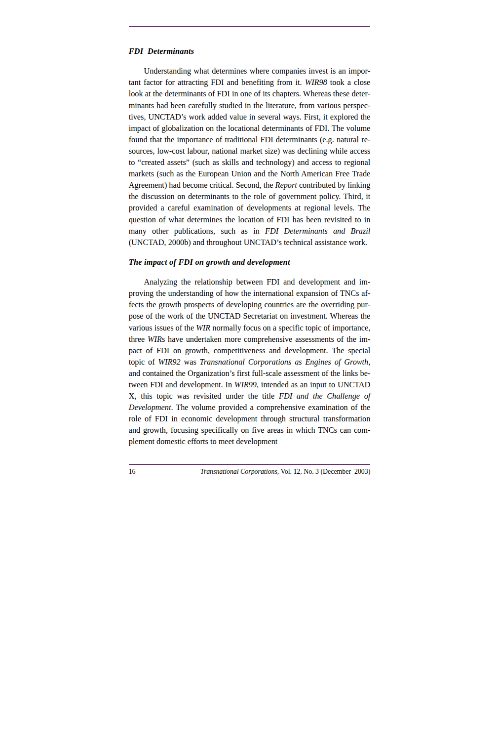FDI Determinants
Understanding what determines where companies invest is an important factor for attracting FDI and benefiting from it. WIR98 took a close look at the determinants of FDI in one of its chapters. Whereas these determinants had been carefully studied in the literature, from various perspectives, UNCTAD’s work added value in several ways. First, it explored the impact of globalization on the locational determinants of FDI. The volume found that the importance of traditional FDI determinants (e.g. natural resources, low-cost labour, national market size) was declining while access to “created assets” (such as skills and technology) and access to regional markets (such as the European Union and the North American Free Trade Agreement) had become critical. Second, the Report contributed by linking the discussion on determinants to the role of government policy. Third, it provided a careful examination of developments at regional levels. The question of what determines the location of FDI has been revisited to in many other publications, such as in FDI Determinants and Brazil (UNCTAD, 2000b) and throughout UNCTAD’s technical assistance work.
The impact of FDI on growth and development
Analyzing the relationship between FDI and development and improving the understanding of how the international expansion of TNCs affects the growth prospects of developing countries are the overriding purpose of the work of the UNCTAD Secretariat on investment. Whereas the various issues of the WIR normally focus on a specific topic of importance, three WIRs have undertaken more comprehensive assessments of the impact of FDI on growth, competitiveness and development. The special topic of WIR92 was Transnational Corporations as Engines of Growth, and contained the Organization’s first full-scale assessment of the links between FDI and development. In WIR99, intended as an input to UNCTAD X, this topic was revisited under the title FDI and the Challenge of Development. The volume provided a comprehensive examination of the role of FDI in economic development through structural transformation and growth, focusing specifically on five areas in which TNCs can complement domestic efforts to meet development
16 Transnational Corporations, Vol. 12, No. 3 (December 2003)